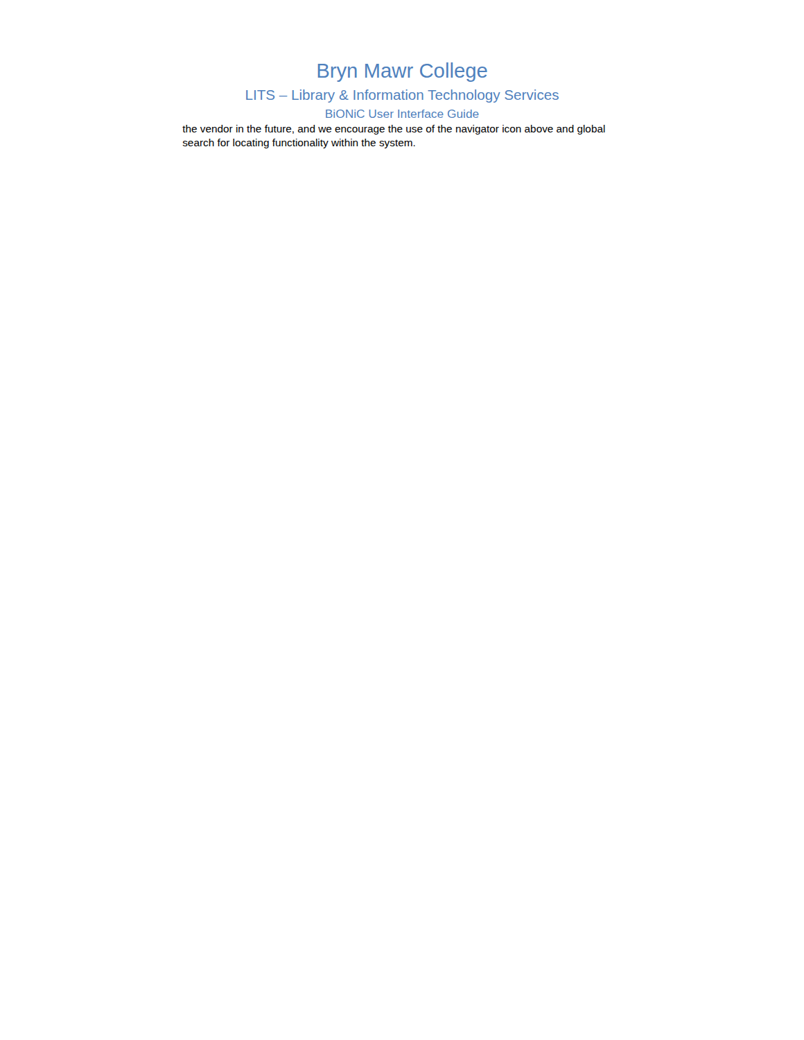Bryn Mawr College
LITS – Library & Information Technology Services
BiONiC User Interface Guide
the vendor in the future, and we encourage the use of the navigator icon above and global search for locating functionality within the system.